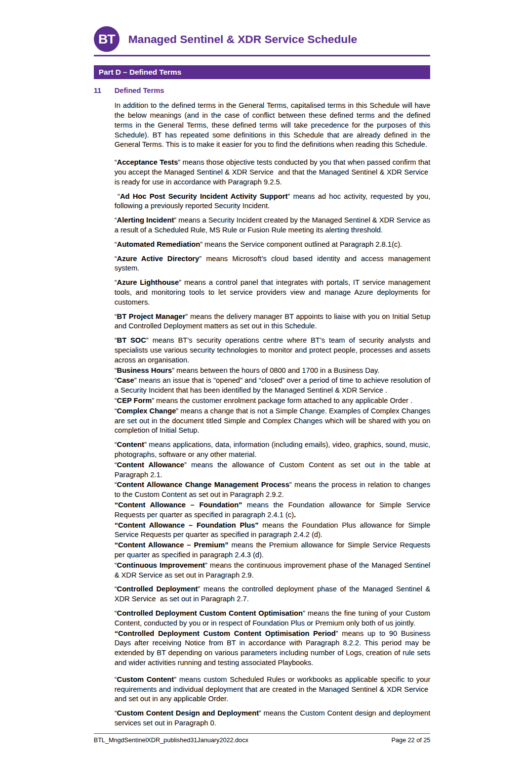BT
Managed Sentinel & XDR Service Schedule
Part D – Defined Terms
11
Defined Terms
In addition to the defined terms in the General Terms, capitalised terms in this Schedule will have the below meanings (and in the case of conflict between these defined terms and the defined terms in the General Terms, these defined terms will take precedence for the purposes of this Schedule). BT has repeated some definitions in this Schedule that are already defined in the General Terms. This is to make it easier for you to find the definitions when reading this Schedule.
“Acceptance Tests” means those objective tests conducted by you that when passed confirm that you accept the Managed Sentinel & XDR Service and that the Managed Sentinel & XDR Service is ready for use in accordance with Paragraph 9.2.5.
“Ad Hoc Post Security Incident Activity Support” means ad hoc activity, requested by you, following a previously reported Security Incident.
“Alerting Incident” means a Security Incident created by the Managed Sentinel & XDR Service as a result of a Scheduled Rule, MS Rule or Fusion Rule meeting its alerting threshold.
“Automated Remediation” means the Service component outlined at Paragraph 2.8.1(c).
“Azure Active Directory” means Microsoft’s cloud based identity and access management system.
“Azure Lighthouse” means a control panel that integrates with portals, IT service management tools, and monitoring tools to let service providers view and manage Azure deployments for customers.
“BT Project Manager” means the delivery manager BT appoints to liaise with you on Initial Setup and Controlled Deployment matters as set out in this Schedule.
“BT SOC” means BT’s security operations centre where BT’s team of security analysts and specialists use various security technologies to monitor and protect people, processes and assets across an organisation.
“Business Hours” means between the hours of 0800 and 1700 in a Business Day.
“Case” means an issue that is “opened” and “closed” over a period of time to achieve resolution of a Security Incident that has been identified by the Managed Sentinel & XDR Service .
“CEP Form” means the customer enrolment package form attached to any applicable Order .
“Complex Change” means a change that is not a Simple Change. Examples of Complex Changes are set out in the document titled Simple and Complex Changes which will be shared with you on completion of Initial Setup.
“Content” means applications, data, information (including emails), video, graphics, sound, music, photographs, software or any other material.
“Content Allowance” means the allowance of Custom Content as set out in the table at Paragraph 2.1.
“Content Allowance Change Management Process” means the process in relation to changes to the Custom Content as set out in Paragraph 2.9.2.
“Content Allowance – Foundation" means the Foundation allowance for Simple Service Requests per quarter as specified in paragraph 2.4.1 (c).
“Content Allowance – Foundation Plus" means the Foundation Plus allowance for Simple Service Requests per quarter as specified in paragraph 2.4.2 (d).
“Content Allowance – Premium” means the Premium allowance for Simple Service Requests per quarter as specified in paragraph 2.4.3 (d).
“Continuous Improvement” means the continuous improvement phase of the Managed Sentinel & XDR Service as set out in Paragraph 2.9.
“Controlled Deployment” means the controlled deployment phase of the Managed Sentinel & XDR Service as set out in Paragraph 2.7.
“Controlled Deployment Custom Content Optimisation” means the fine tuning of your Custom Content, conducted by you or in respect of Foundation Plus or Premium only both of us jointly.
“Controlled Deployment Custom Content Optimisation Period” means up to 90 Business Days after receiving Notice from BT in accordance with Paragraph 8.2.2. This period may be extended by BT depending on various parameters including number of Logs, creation of rule sets and wider activities running and testing associated Playbooks.
“Custom Content” means custom Scheduled Rules or workbooks as applicable specific to your requirements and individual deployment that are created in the Managed Sentinel & XDR Service and set out in any applicable Order.
“Custom Content Design and Deployment” means the Custom Content design and deployment services set out in Paragraph 0.
BTL_MngdSentinelXDR_published31January2022.docx Page 22 of 25